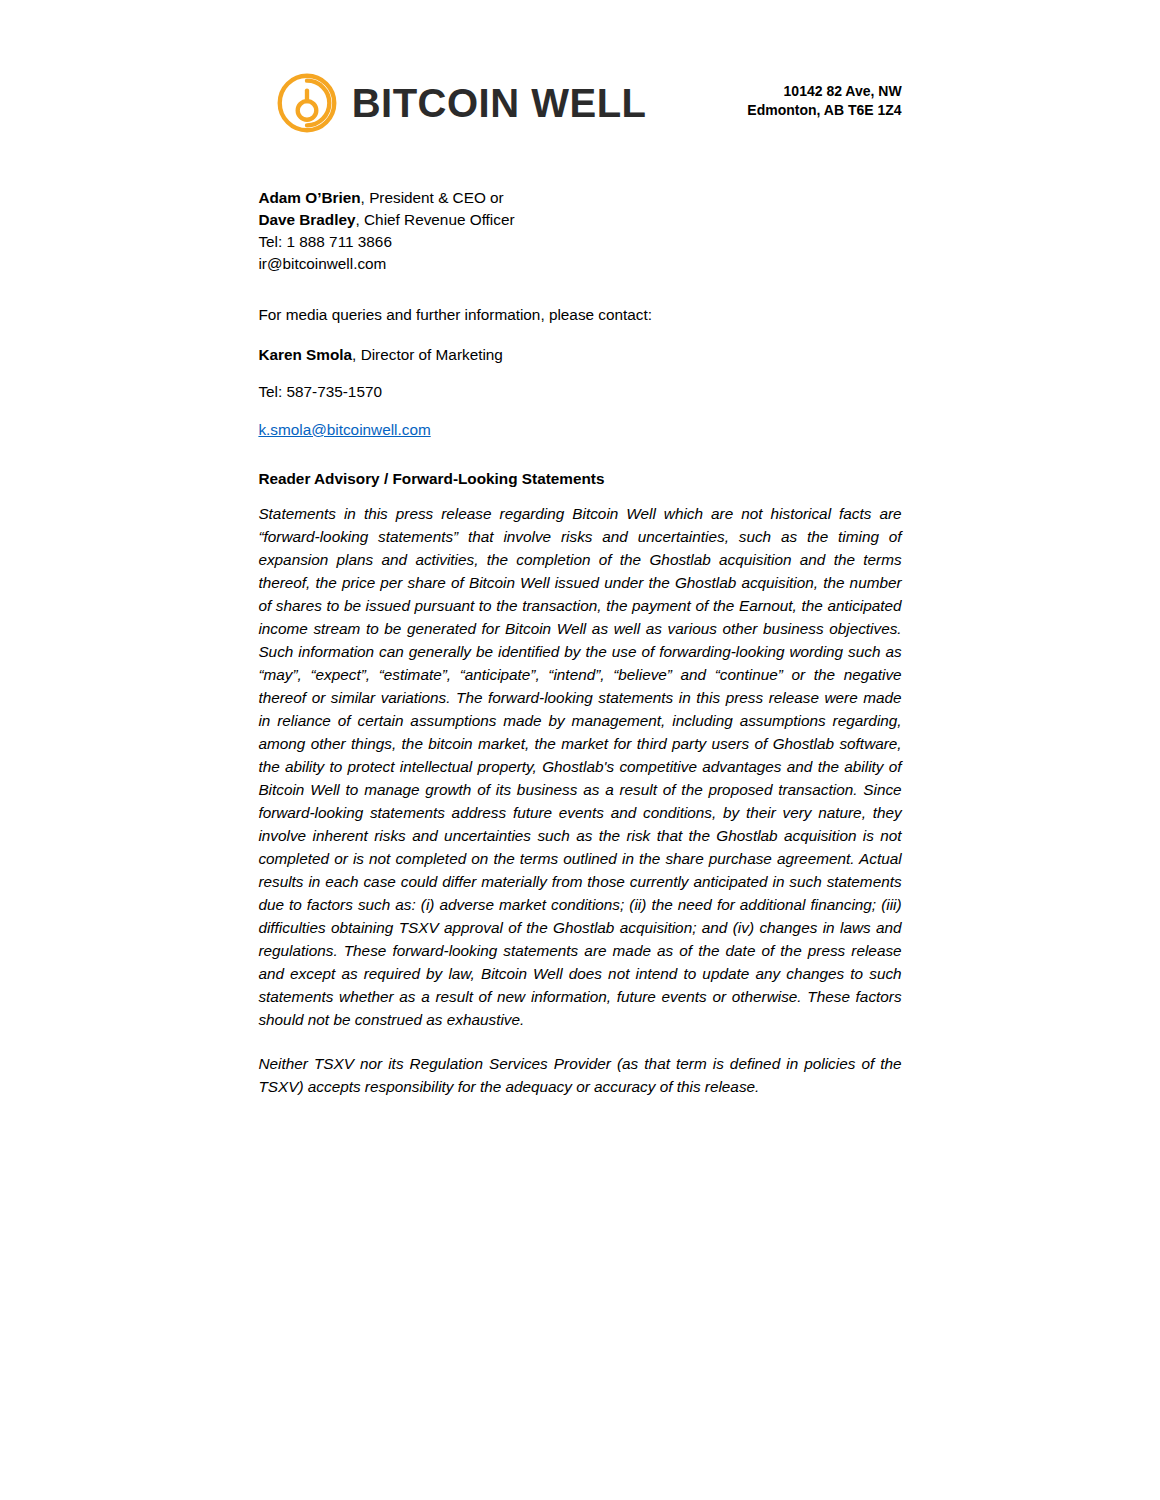BITCOIN WELL
10142 82 Ave, NW
Edmonton, AB T6E 1Z4
Adam O’Brien, President & CEO or
Dave Bradley, Chief Revenue Officer
Tel: 1 888 711 3866
ir@bitcoinwell.com
For media queries and further information, please contact:
Karen Smola, Director of Marketing
Tel: 587-735-1570
k.smola@bitcoinwell.com
Reader Advisory / Forward-Looking Statements
Statements in this press release regarding Bitcoin Well which are not historical facts are “forward-looking statements” that involve risks and uncertainties, such as the timing of expansion plans and activities, the completion of the Ghostlab acquisition and the terms thereof, the price per share of Bitcoin Well issued under the Ghostlab acquisition, the number of shares to be issued pursuant to the transaction, the payment of the Earnout, the anticipated income stream to be generated for Bitcoin Well as well as various other business objectives. Such information can generally be identified by the use of forwarding-looking wording such as “may”, “expect”, “estimate”, “anticipate”, “intend”, “believe” and “continue” or the negative thereof or similar variations. The forward-looking statements in this press release were made in reliance of certain assumptions made by management, including assumptions regarding, among other things, the bitcoin market, the market for third party users of Ghostlab software, the ability to protect intellectual property, Ghostlab's competitive advantages and the ability of Bitcoin Well to manage growth of its business as a result of the proposed transaction. Since forward-looking statements address future events and conditions, by their very nature, they involve inherent risks and uncertainties such as the risk that the Ghostlab acquisition is not completed or is not completed on the terms outlined in the share purchase agreement. Actual results in each case could differ materially from those currently anticipated in such statements due to factors such as: (i) adverse market conditions; (ii) the need for additional financing; (iii) difficulties obtaining TSXV approval of the Ghostlab acquisition; and (iv) changes in laws and regulations. These forward-looking statements are made as of the date of the press release and except as required by law, Bitcoin Well does not intend to update any changes to such statements whether as a result of new information, future events or otherwise. These factors should not be construed as exhaustive.
Neither TSXV nor its Regulation Services Provider (as that term is defined in policies of the TSXV) accepts responsibility for the adequacy or accuracy of this release.